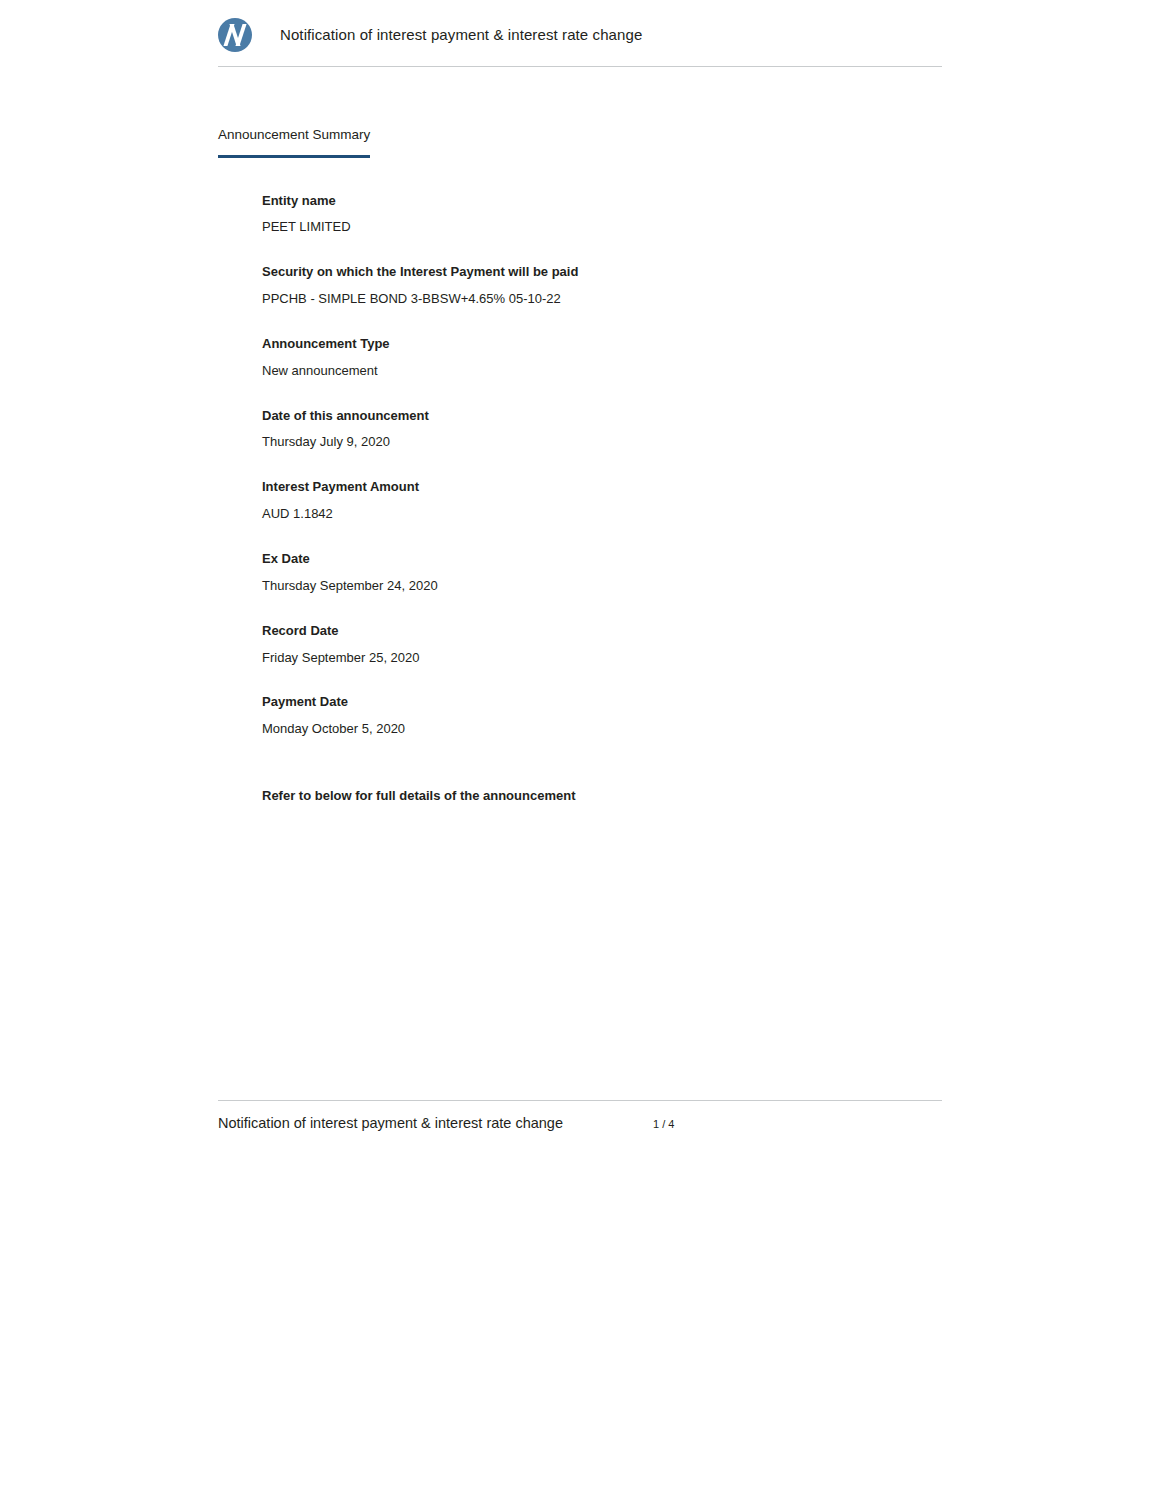Notification of interest payment & interest rate change
Announcement Summary
Entity name
PEET LIMITED
Security on which the Interest Payment will be paid
PPCHB - SIMPLE BOND 3-BBSW+4.65% 05-10-22
Announcement Type
New announcement
Date of this announcement
Thursday July 9, 2020
Interest Payment Amount
AUD 1.1842
Ex Date
Thursday September 24, 2020
Record Date
Friday September 25, 2020
Payment Date
Monday October 5, 2020
Refer to below for full details of the announcement
Notification of interest payment & interest rate change 1 / 4